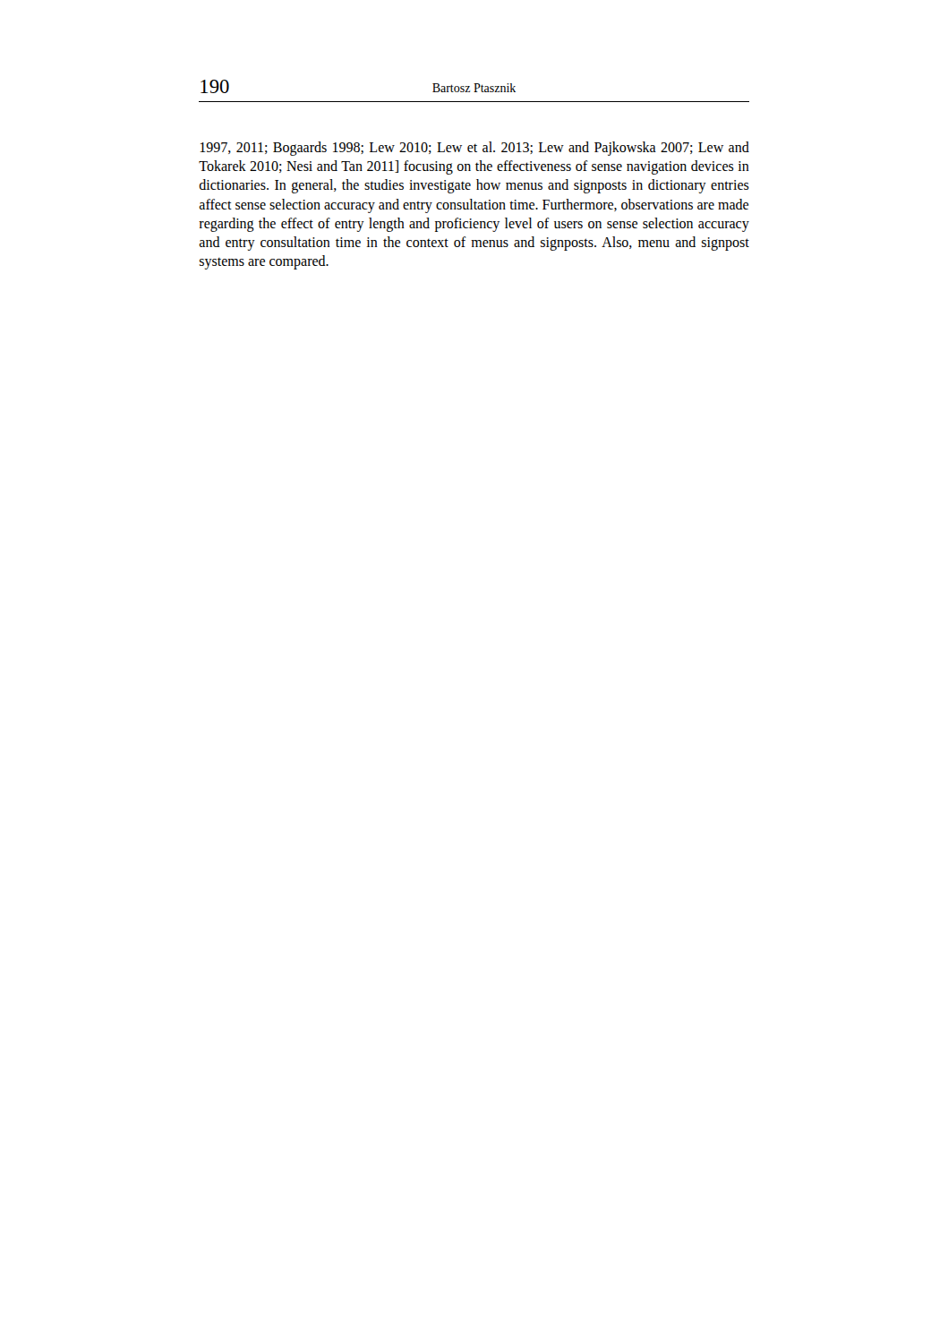190
Bartosz Ptasznik
1997, 2011; Bogaards 1998; Lew 2010; Lew et al. 2013; Lew and Pajkowska 2007; Lew and Tokarek 2010; Nesi and Tan 2011] focusing on the effectiveness of sense navigation devices in dictionaries. In general, the studies investigate how menus and signposts in dictionary entries affect sense selection accuracy and entry consultation time. Furthermore, observations are made regarding the effect of entry length and proficiency level of users on sense selection accuracy and entry consultation time in the context of menus and signposts. Also, menu and signpost systems are compared.